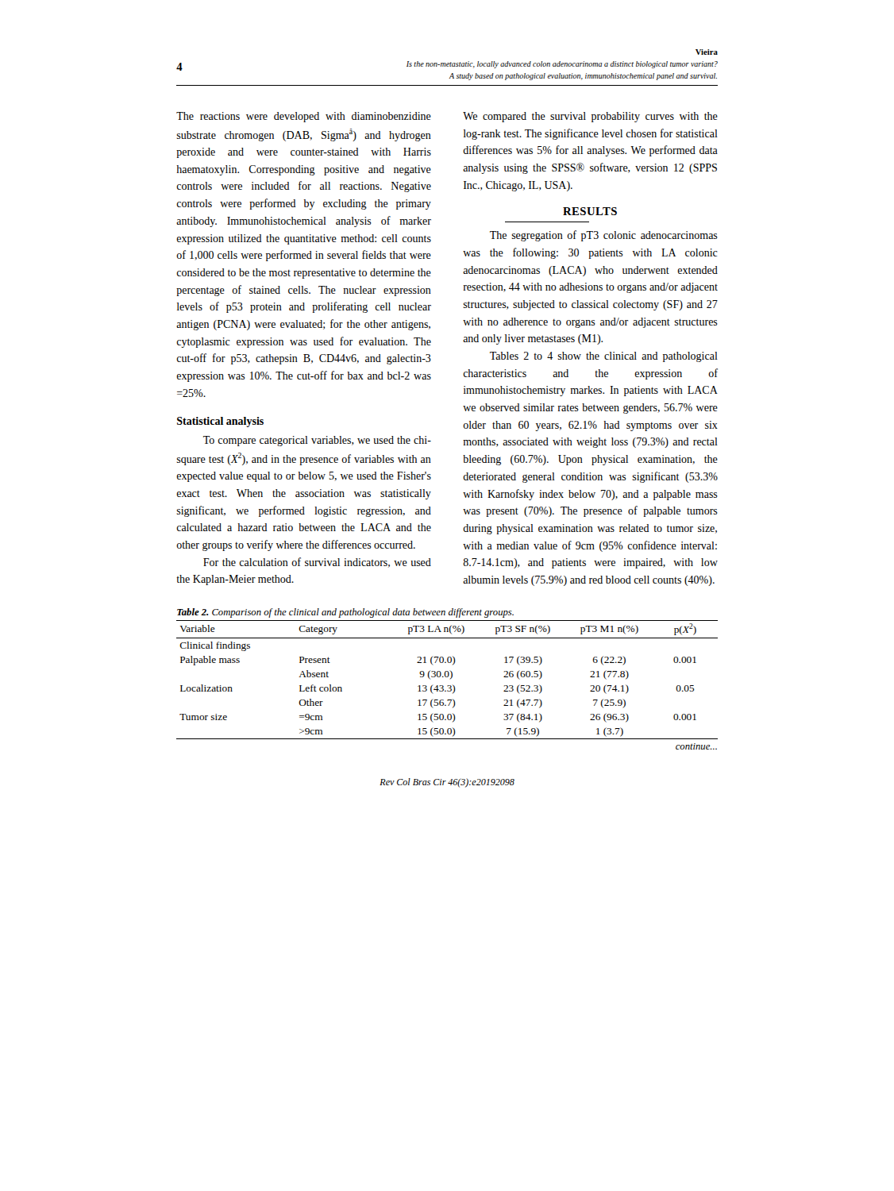4
Vieira
Is the non-metastatic, locally advanced colon adenocarinoma a distinct biological tumor variant?
A study based on pathological evaluation, immunohistochemical panel and survival.
The reactions were developed with diaminobenzidine substrate chromogen (DAB, Sigmaâ) and hydrogen peroxide and were counter-stained with Harris haematoxylin. Corresponding positive and negative controls were included for all reactions. Negative controls were performed by excluding the primary antibody. Immunohistochemical analysis of marker expression utilized the quantitative method: cell counts of 1,000 cells were performed in several fields that were considered to be the most representative to determine the percentage of stained cells. The nuclear expression levels of p53 protein and proliferating cell nuclear antigen (PCNA) were evaluated; for the other antigens, cytoplasmic expression was used for evaluation. The cut-off for p53, cathepsin B, CD44v6, and galectin-3 expression was 10%. The cut-off for bax and bcl-2 was =25%.
Statistical analysis
To compare categorical variables, we used the chi-square test (X2), and in the presence of variables with an expected value equal to or below 5, we used the Fisher's exact test. When the association was statistically significant, we performed logistic regression, and calculated a hazard ratio between the LACA and the other groups to verify where the differences occurred.
For the calculation of survival indicators, we used the Kaplan-Meier method.
We compared the survival probability curves with the log-rank test. The significance level chosen for statistical differences was 5% for all analyses. We performed data analysis using the SPSS® software, version 12 (SPPS Inc., Chicago, IL, USA).
RESULTS
The segregation of pT3 colonic adenocarcinomas was the following: 30 patients with LA colonic adenocarcinomas (LACA) who underwent extended resection, 44 with no adhesions to organs and/or adjacent structures, subjected to classical colectomy (SF) and 27 with no adherence to organs and/or adjacent structures and only liver metastases (M1).
Tables 2 to 4 show the clinical and pathological characteristics and the expression of immunohistochemistry markes. In patients with LACA we observed similar rates between genders, 56.7% were older than 60 years, 62.1% had symptoms over six months, associated with weight loss (79.3%) and rectal bleeding (60.7%). Upon physical examination, the deteriorated general condition was significant (53.3% with Karnofsky index below 70), and a palpable mass was present (70%). The presence of palpable tumors during physical examination was related to tumor size, with a median value of 9cm (95% confidence interval: 8.7-14.1cm), and patients were impaired, with low albumin levels (75.9%) and red blood cell counts (40%).
Table 2. Comparison of the clinical and pathological data between different groups.
| Variable | Category | pT3 LA n(%) | pT3 SF n(%) | pT3 M1 n(%) | p( X 2 ) |
| --- | --- | --- | --- | --- | --- |
| Clinical findings | | | | | |
| Palpable mass | Present | 21 (70.0) | 17 (39.5) | 6 (22.2) | 0.001 |
| | Absent | 9 (30.0) | 26 (60.5) | 21 (77.8) | |
| Localization | Left colon | 13 (43.3) | 23 (52.3) | 20 (74.1) | 0.05 |
| | Other | 17 (56.7) | 21 (47.7) | 7 (25.9) | |
| Tumor size | =9cm | 15 (50.0) | 37 (84.1) | 26 (96.3) | 0.001 |
| | >9cm | 15 (50.0) | 7 (15.9) | 1 (3.7) | |
continue...
Rev Col Bras Cir 46(3):e20192098